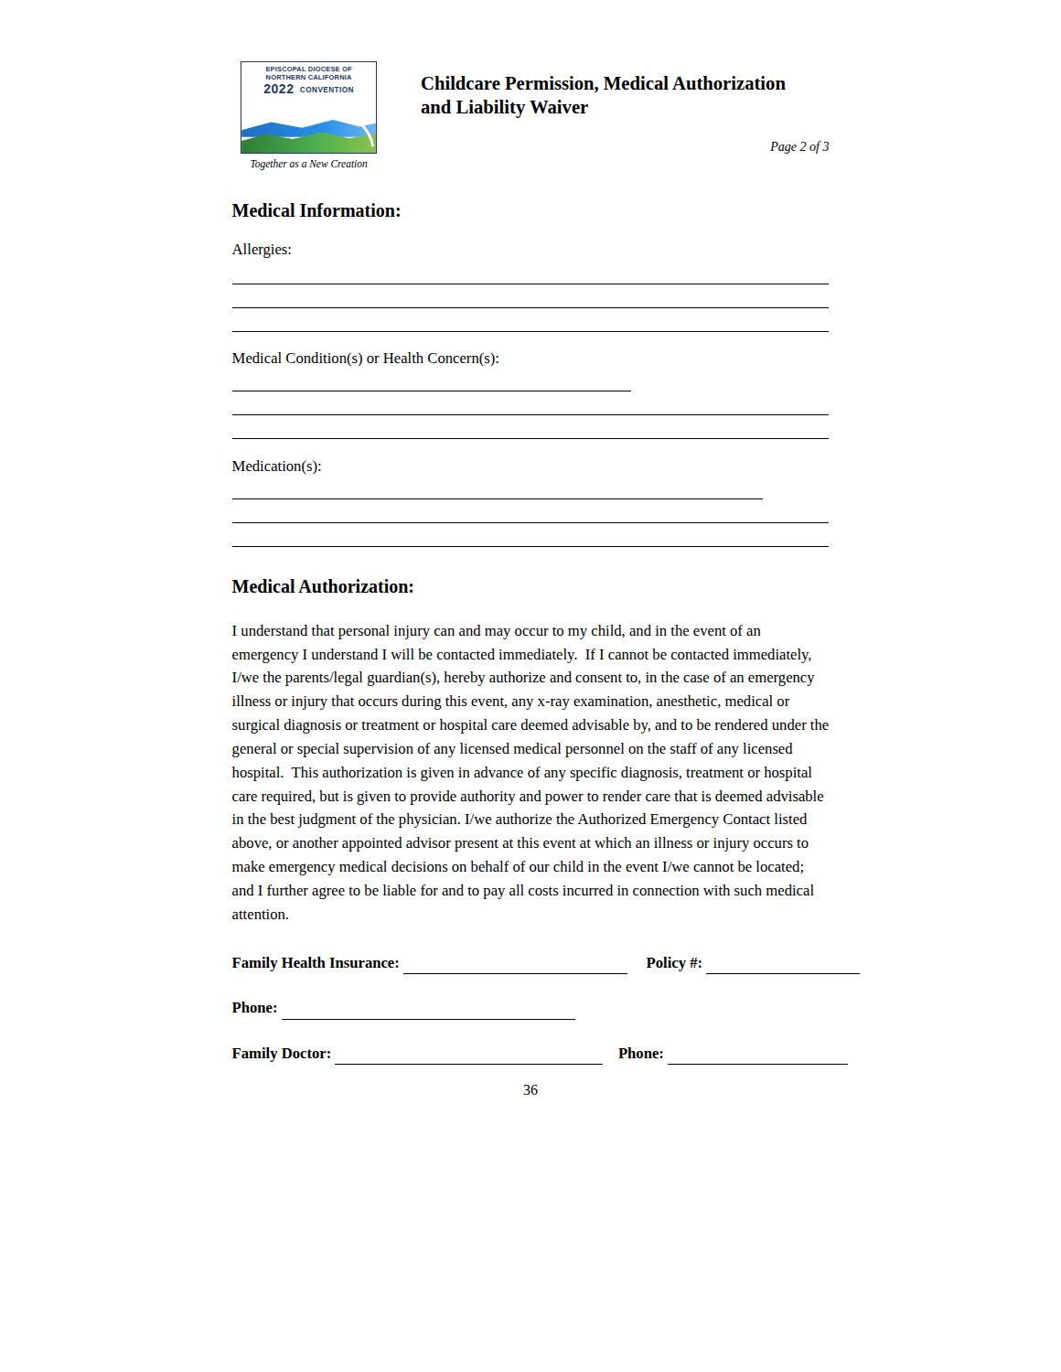EPISCOPAL DIOCESE OF
NORTHERN CALIFORNIA
2022 CONVENTION
Together as a New Creation
Childcare Permission, Medical Authorization
and Liability Waiver
Page 2 of 3
Medical Information:
Allergies:
Medical Condition(s) or Health Concern(s):
Medication(s):
Medical Authorization:
I understand that personal injury can and may occur to my child, and in the event of an emergency I understand I will be contacted immediately. If I cannot be contacted immediately, I/we the parents/legal guardian(s), hereby authorize and consent to, in the case of an emergency illness or injury that occurs during this event, any x-ray examination, anesthetic, medical or surgical diagnosis or treatment or hospital care deemed advisable by, and to be rendered under the general or special supervision of any licensed medical personnel on the staff of any licensed hospital. This authorization is given in advance of any specific diagnosis, treatment or hospital care required, but is given to provide authority and power to render care that is deemed advisable in the best judgment of the physician. I/we authorize the Authorized Emergency Contact listed above, or another appointed advisor present at this event at which an illness or injury occurs to make emergency medical decisions on behalf of our child in the event I/we cannot be located; and I further agree to be liable for and to pay all costs incurred in connection with such medical attention.
Family Health Insurance: Policy #:
Phone:
Family Doctor: Phone:
36